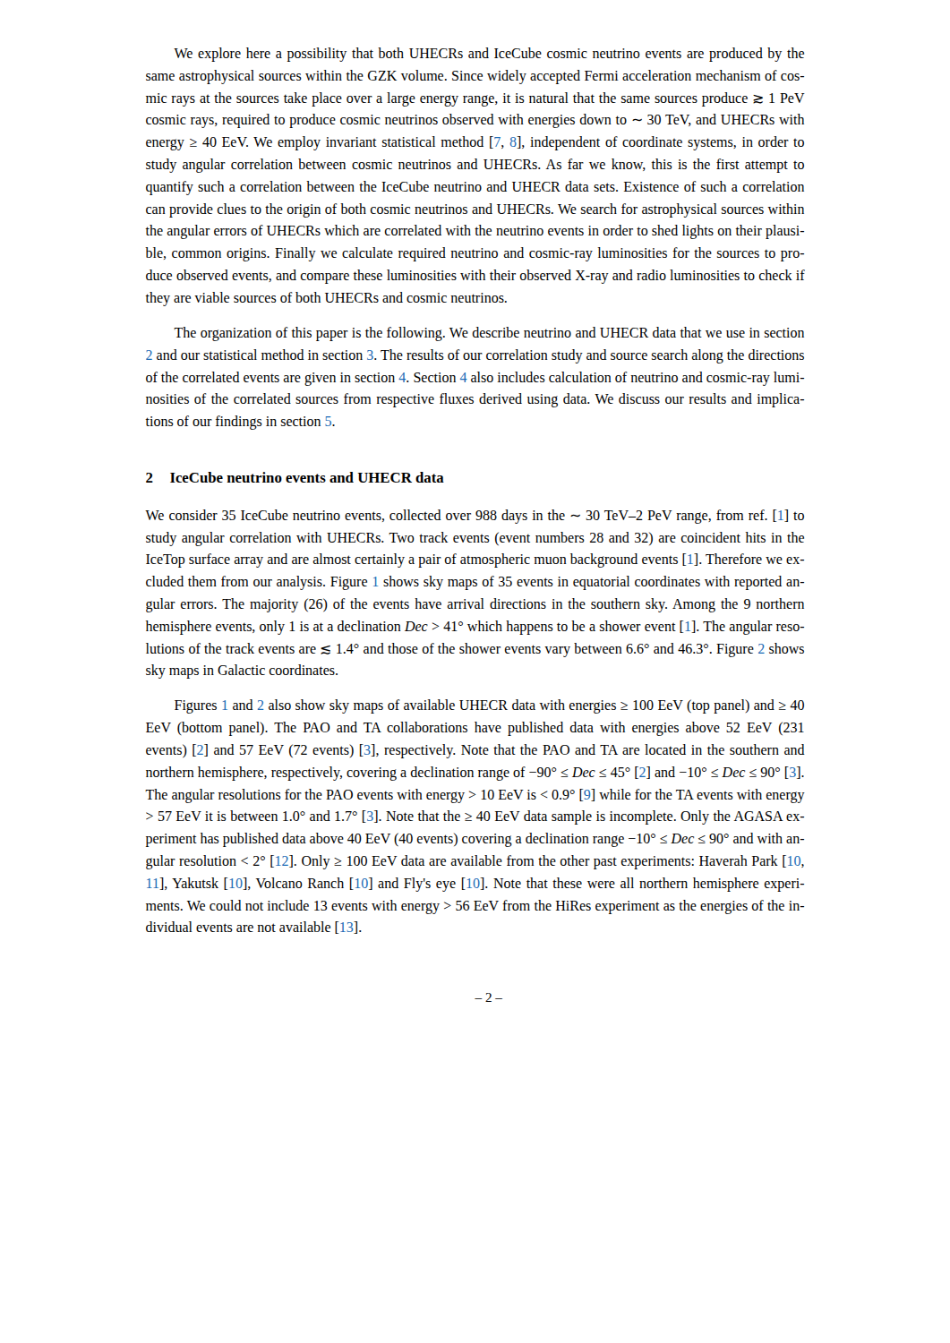We explore here a possibility that both UHECRs and IceCube cosmic neutrino events are produced by the same astrophysical sources within the GZK volume. Since widely accepted Fermi acceleration mechanism of cosmic rays at the sources take place over a large energy range, it is natural that the same sources produce ≳ 1 PeV cosmic rays, required to produce cosmic neutrinos observed with energies down to ∼ 30 TeV, and UHECRs with energy ≥ 40 EeV. We employ invariant statistical method [7, 8], independent of coordinate systems, in order to study angular correlation between cosmic neutrinos and UHECRs. As far we know, this is the first attempt to quantify such a correlation between the IceCube neutrino and UHECR data sets. Existence of such a correlation can provide clues to the origin of both cosmic neutrinos and UHECRs. We search for astrophysical sources within the angular errors of UHECRs which are correlated with the neutrino events in order to shed lights on their plausible, common origins. Finally we calculate required neutrino and cosmic-ray luminosities for the sources to produce observed events, and compare these luminosities with their observed X-ray and radio luminosities to check if they are viable sources of both UHECRs and cosmic neutrinos.
The organization of this paper is the following. We describe neutrino and UHECR data that we use in section 2 and our statistical method in section 3. The results of our correlation study and source search along the directions of the correlated events are given in section 4. Section 4 also includes calculation of neutrino and cosmic-ray luminosities of the correlated sources from respective fluxes derived using data. We discuss our results and implications of our findings in section 5.
2 IceCube neutrino events and UHECR data
We consider 35 IceCube neutrino events, collected over 988 days in the ∼ 30 TeV–2 PeV range, from ref. [1] to study angular correlation with UHECRs. Two track events (event numbers 28 and 32) are coincident hits in the IceTop surface array and are almost certainly a pair of atmospheric muon background events [1]. Therefore we excluded them from our analysis. Figure 1 shows sky maps of 35 events in equatorial coordinates with reported angular errors. The majority (26) of the events have arrival directions in the southern sky. Among the 9 northern hemisphere events, only 1 is at a declination Dec > 41° which happens to be a shower event [1]. The angular resolutions of the track events are ≲ 1.4° and those of the shower events vary between 6.6° and 46.3°. Figure 2 shows sky maps in Galactic coordinates.
Figures 1 and 2 also show sky maps of available UHECR data with energies ≥ 100 EeV (top panel) and ≥ 40 EeV (bottom panel). The PAO and TA collaborations have published data with energies above 52 EeV (231 events) [2] and 57 EeV (72 events) [3], respectively. Note that the PAO and TA are located in the southern and northern hemisphere, respectively, covering a declination range of −90° ≤ Dec ≤ 45° [2] and −10° ≤ Dec ≤ 90° [3]. The angular resolutions for the PAO events with energy > 10 EeV is < 0.9° [9] while for the TA events with energy > 57 EeV it is between 1.0° and 1.7° [3]. Note that the ≥ 40 EeV data sample is incomplete. Only the AGASA experiment has published data above 40 EeV (40 events) covering a declination range −10° ≤ Dec ≤ 90° and with angular resolution < 2° [12]. Only ≥ 100 EeV data are available from the other past experiments: Haverah Park [10, 11], Yakutsk [10], Volcano Ranch [10] and Fly's eye [10]. Note that these were all northern hemisphere experiments. We could not include 13 events with energy > 56 EeV from the HiRes experiment as the energies of the individual events are not available [13].
– 2 –